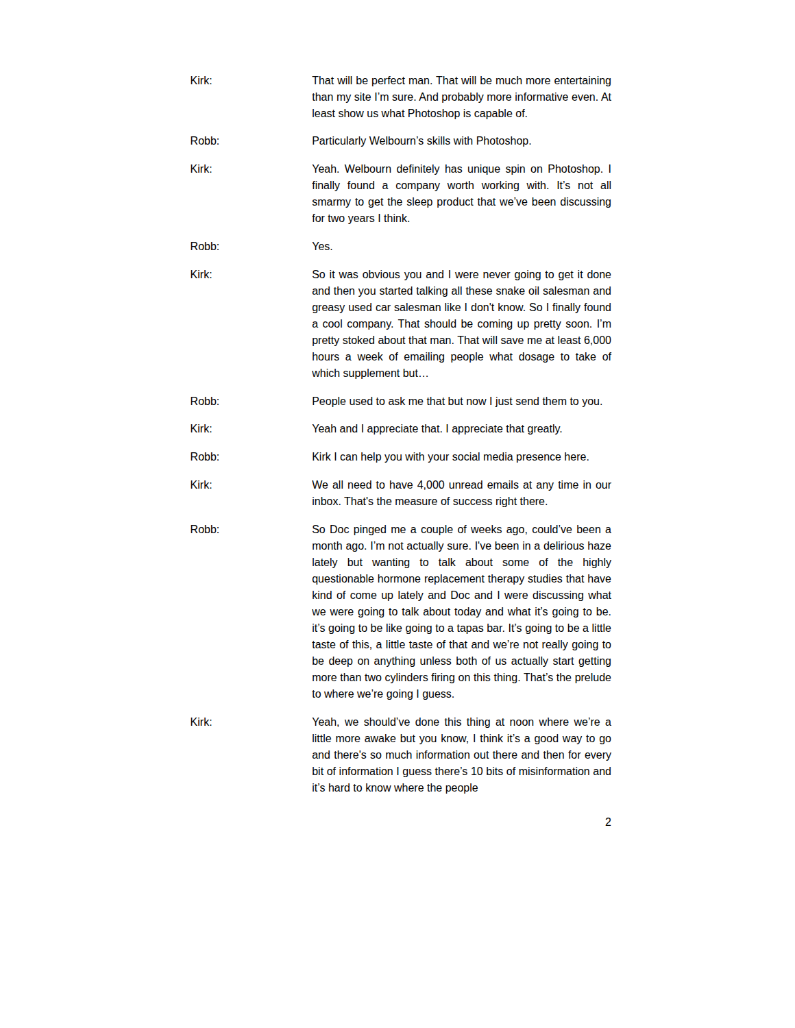| Kirk: | That will be perfect man. That will be much more entertaining than my site I’m sure. And probably more informative even. At least show us what Photoshop is capable of. |
| Robb: | Particularly Welbourn’s skills with Photoshop. |
| Kirk: | Yeah. Welbourn definitely has unique spin on Photoshop. I finally found a company worth working with. It’s not all smarmy to get the sleep product that we’ve been discussing for two years I think. |
| Robb: | Yes. |
| Kirk: | So it was obvious you and I were never going to get it done and then you started talking all these snake oil salesman and greasy used car salesman like I don't know. So I finally found a cool company. That should be coming up pretty soon. I’m pretty stoked about that man. That will save me at least 6,000 hours a week of emailing people what dosage to take of which supplement but… |
| Robb: | People used to ask me that but now I just send them to you. |
| Kirk: | Yeah and I appreciate that. I appreciate that greatly. |
| Robb: | Kirk I can help you with your social media presence here. |
| Kirk: | We all need to have 4,000 unread emails at any time in our inbox. That's the measure of success right there. |
| Robb: | So Doc pinged me a couple of weeks ago, could’ve been a month ago. I’m not actually sure. I've been in a delirious haze lately but wanting to talk about some of the highly questionable hormone replacement therapy studies that have kind of come up lately and Doc and I were discussing what we were going to talk about today and what it’s going to be. it’s going to be like going to a tapas bar. It’s going to be a little taste of this, a little taste of that and we’re not really going to be deep on anything unless both of us actually start getting more than two cylinders firing on this thing. That’s the prelude to where we’re going I guess. |
| Kirk: | Yeah, we should’ve done this thing at noon where we’re a little more awake but you know, I think it’s a good way to go and there's so much information out there and then for every bit of information I guess there’s 10 bits of misinformation and it’s hard to know where the people |
2